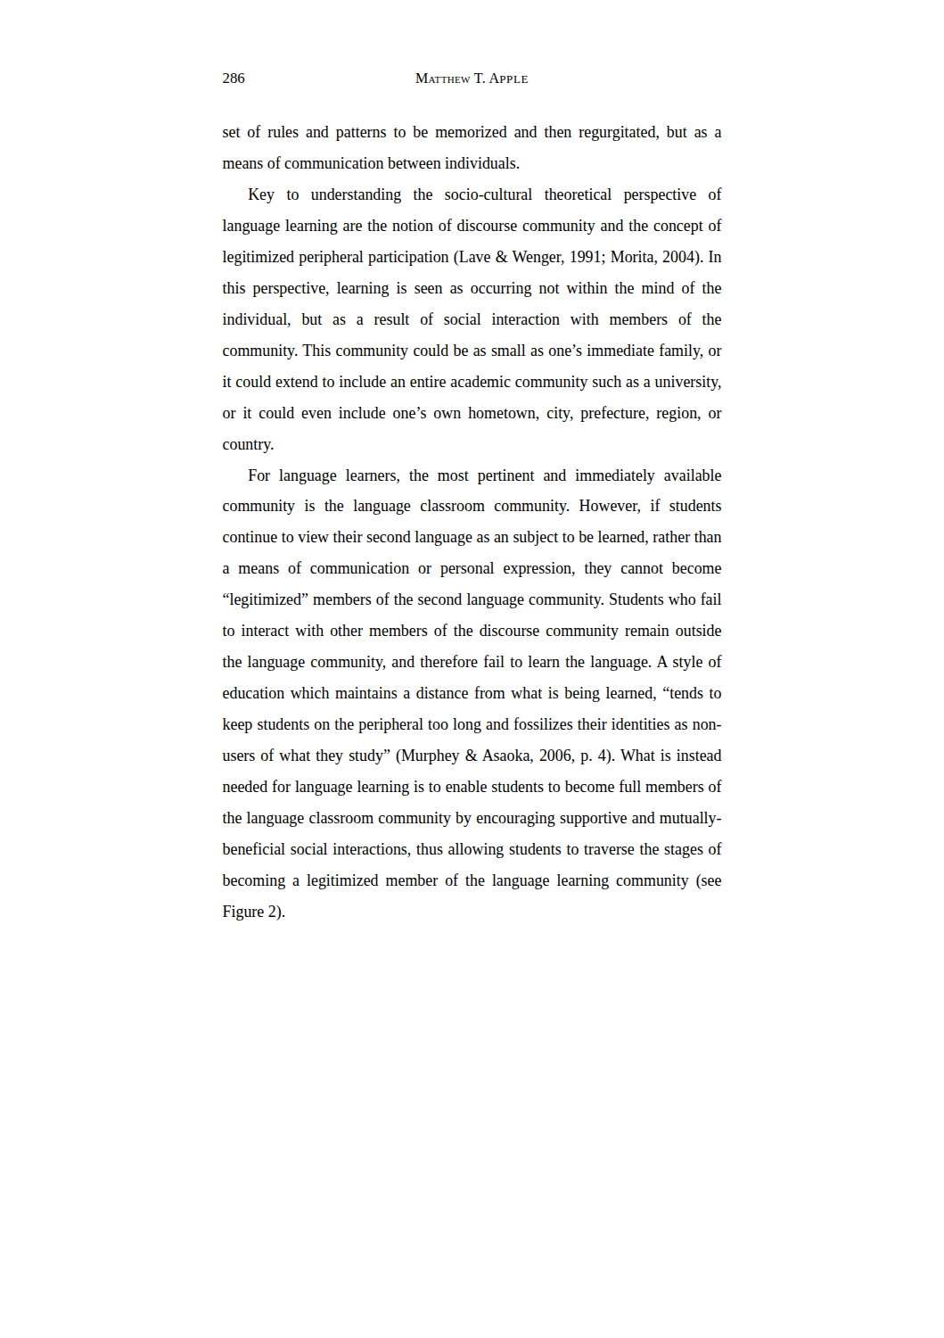286
Matthew T. APPLE
set of rules and patterns to be memorized and then regurgitated, but as a means of communication between individuals.
Key to understanding the socio-cultural theoretical perspective of language learning are the notion of discourse community and the concept of legitimized peripheral participation (Lave & Wenger, 1991; Morita, 2004). In this perspective, learning is seen as occurring not within the mind of the individual, but as a result of social interaction with members of the community. This community could be as small as one’s immediate family, or it could extend to include an entire academic community such as a university, or it could even include one’s own hometown, city, prefecture, region, or country.
For language learners, the most pertinent and immediately available community is the language classroom community. However, if students continue to view their second language as an subject to be learned, rather than a means of communication or personal expression, they cannot become “legitimized” members of the second language community. Students who fail to interact with other members of the discourse community remain outside the language community, and therefore fail to learn the language. A style of education which maintains a distance from what is being learned, “tends to keep students on the peripheral too long and fossilizes their identities as non-users of what they study” (Murphey & Asaoka, 2006, p. 4). What is instead needed for language learning is to enable students to become full members of the language classroom community by encouraging supportive and mutually-beneficial social interactions, thus allowing students to traverse the stages of becoming a legitimized member of the language learning community (see Figure 2).